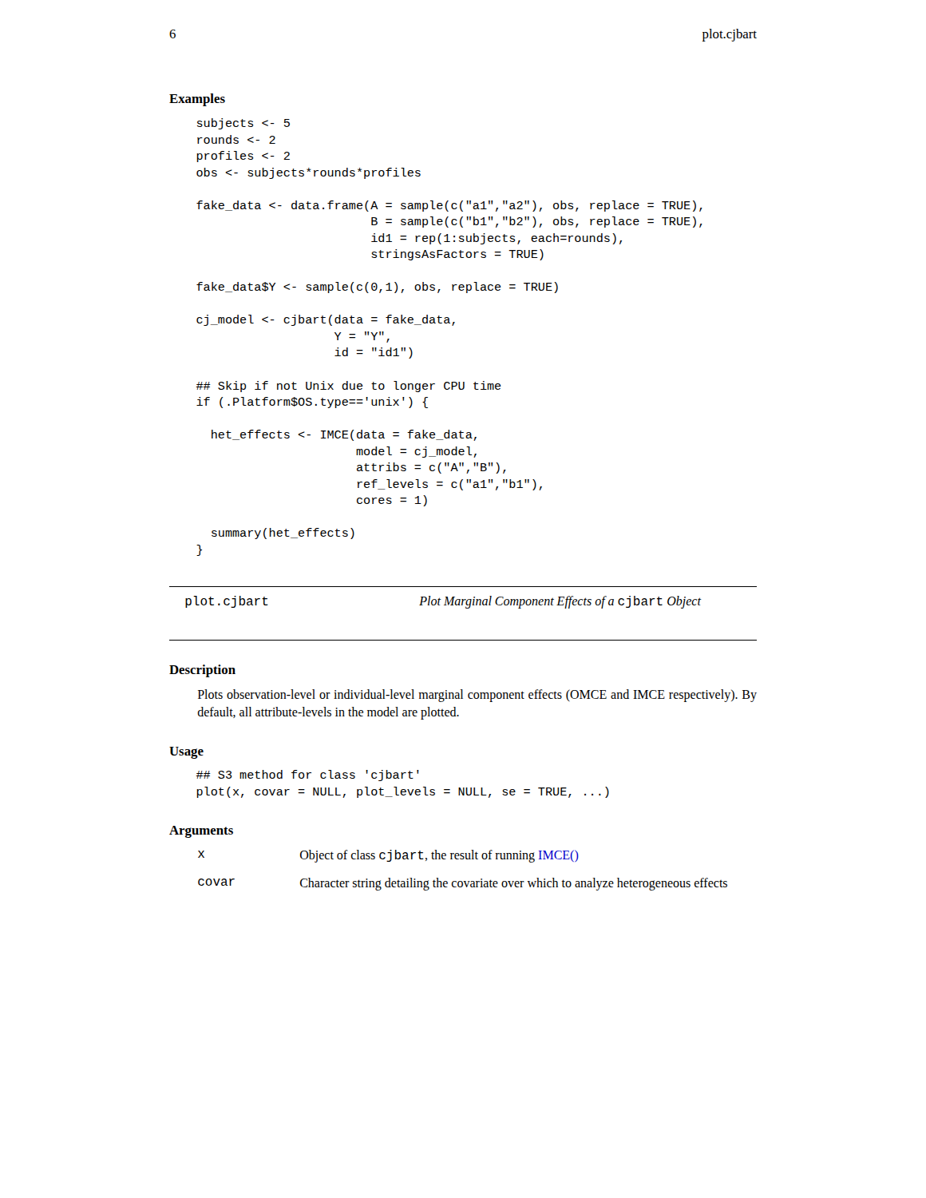6 plot.cjbart
Examples
subjects <- 5
rounds <- 2
profiles <- 2
obs <- subjects*rounds*profiles

fake_data <- data.frame(A = sample(c("a1","a2"), obs, replace = TRUE),
                        B = sample(c("b1","b2"), obs, replace = TRUE),
                        id1 = rep(1:subjects, each=rounds),
                        stringsAsFactors = TRUE)

fake_data$Y <- sample(c(0,1), obs, replace = TRUE)

cj_model <- cjbart(data = fake_data,
                   Y = "Y",
                   id = "id1")

## Skip if not Unix due to longer CPU time
if (.Platform$OS.type=='unix') {

  het_effects <- IMCE(data = fake_data,
                      model = cj_model,
                      attribs = c("A","B"),
                      ref_levels = c("a1","b1"),
                      cores = 1)

  summary(het_effects)
}
plot.cjbart Plot Marginal Component Effects of a cjbart Object
Description
Plots observation-level or individual-level marginal component effects (OMCE and IMCE respectively). By default, all attribute-levels in the model are plotted.
Usage
## S3 method for class 'cjbart'
plot(x, covar = NULL, plot_levels = NULL, se = TRUE, ...)
Arguments
x
Object of class cjbart, the result of running IMCE()
covar
Character string detailing the covariate over which to analyze heterogeneous effects